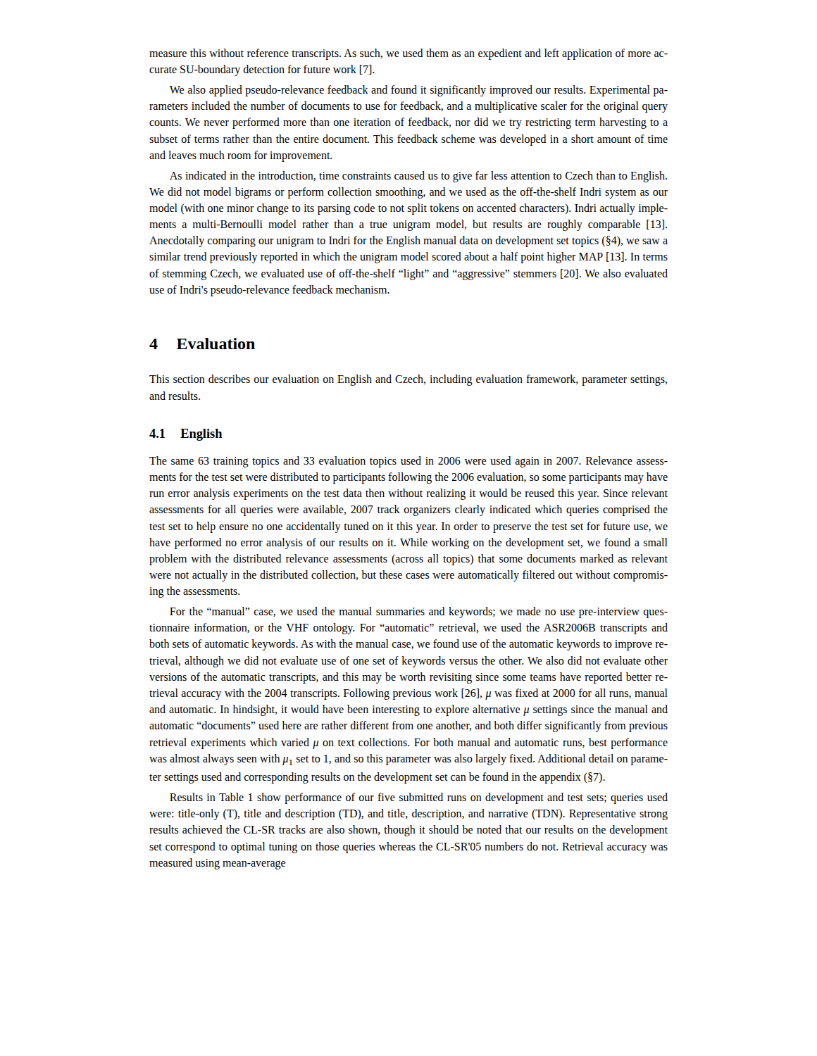measure this without reference transcripts. As such, we used them as an expedient and left application of more accurate SU-boundary detection for future work [7].
We also applied pseudo-relevance feedback and found it significantly improved our results. Experimental parameters included the number of documents to use for feedback, and a multiplicative scaler for the original query counts. We never performed more than one iteration of feedback, nor did we try restricting term harvesting to a subset of terms rather than the entire document. This feedback scheme was developed in a short amount of time and leaves much room for improvement.
As indicated in the introduction, time constraints caused us to give far less attention to Czech than to English. We did not model bigrams or perform collection smoothing, and we used as the off-the-shelf Indri system as our model (with one minor change to its parsing code to not split tokens on accented characters). Indri actually implements a multi-Bernoulli model rather than a true unigram model, but results are roughly comparable [13]. Anecdotally comparing our unigram to Indri for the English manual data on development set topics (§4), we saw a similar trend previously reported in which the unigram model scored about a half point higher MAP [13]. In terms of stemming Czech, we evaluated use of off-the-shelf “light” and “aggressive” stemmers [20]. We also evaluated use of Indri's pseudo-relevance feedback mechanism.
4 Evaluation
This section describes our evaluation on English and Czech, including evaluation framework, parameter settings, and results.
4.1 English
The same 63 training topics and 33 evaluation topics used in 2006 were used again in 2007. Relevance assessments for the test set were distributed to participants following the 2006 evaluation, so some participants may have run error analysis experiments on the test data then without realizing it would be reused this year. Since relevant assessments for all queries were available, 2007 track organizers clearly indicated which queries comprised the test set to help ensure no one accidentally tuned on it this year. In order to preserve the test set for future use, we have performed no error analysis of our results on it. While working on the development set, we found a small problem with the distributed relevance assessments (across all topics) that some documents marked as relevant were not actually in the distributed collection, but these cases were automatically filtered out without compromising the assessments.
For the “manual” case, we used the manual summaries and keywords; we made no use pre-interview questionnaire information, or the VHF ontology. For “automatic” retrieval, we used the ASR2006B transcripts and both sets of automatic keywords. As with the manual case, we found use of the automatic keywords to improve retrieval, although we did not evaluate use of one set of keywords versus the other. We also did not evaluate other versions of the automatic transcripts, and this may be worth revisiting since some teams have reported better retrieval accuracy with the 2004 transcripts. Following previous work [26], μ was fixed at 2000 for all runs, manual and automatic. In hindsight, it would have been interesting to explore alternative μ settings since the manual and automatic “documents” used here are rather different from one another, and both differ significantly from previous retrieval experiments which varied μ on text collections. For both manual and automatic runs, best performance was almost always seen with μ1 set to 1, and so this parameter was also largely fixed. Additional detail on parameter settings used and corresponding results on the development set can be found in the appendix (§7).
Results in Table 1 show performance of our five submitted runs on development and test sets; queries used were: title-only (T), title and description (TD), and title, description, and narrative (TDN). Representative strong results achieved the CL-SR tracks are also shown, though it should be noted that our results on the development set correspond to optimal tuning on those queries whereas the CL-SR'05 numbers do not. Retrieval accuracy was measured using mean-average